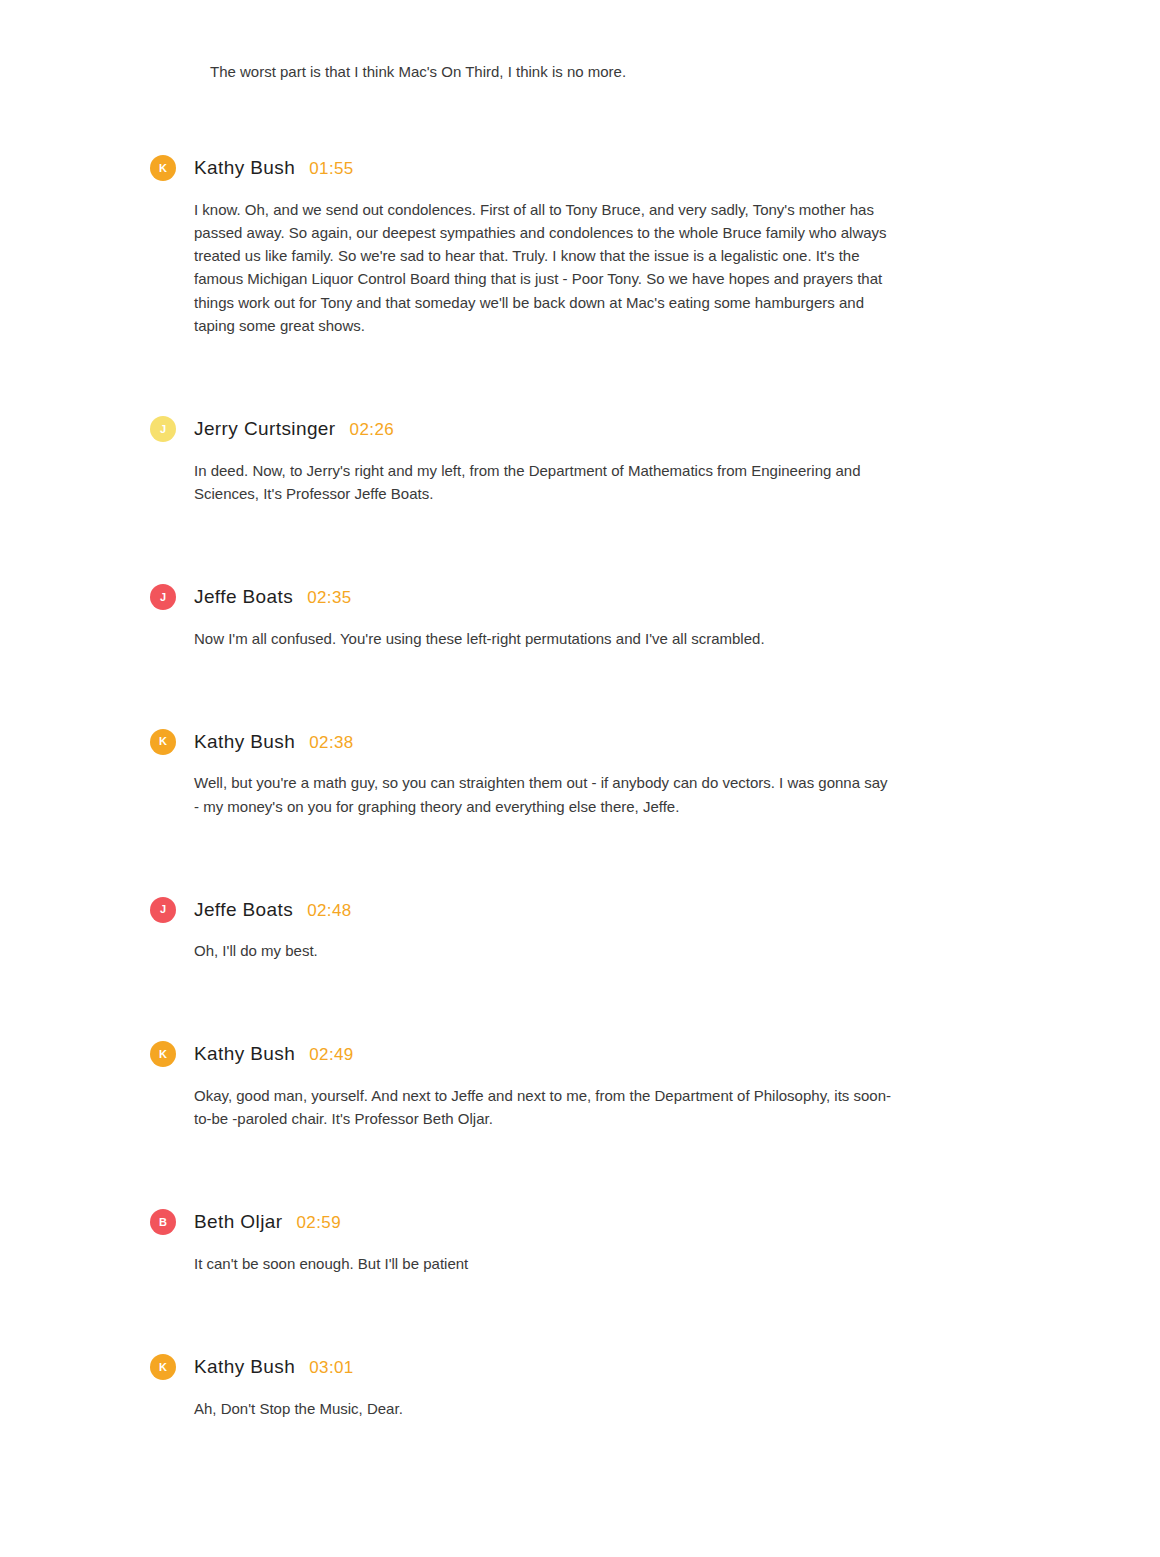The worst part is that I think Mac's On Third, I think is no more.
K
Kathy Bush 01:55
I know. Oh, and we send out condolences. First of all to Tony Bruce, and very sadly, Tony's mother has passed away. So again, our deepest sympathies and condolences to the whole Bruce family who always treated us like family. So we're sad to hear that. Truly. I know that the issue is a legalistic one. It's the famous Michigan Liquor Control Board thing that is just - Poor Tony. So we have hopes and prayers that things work out for Tony and that someday we'll be back down at Mac's eating some hamburgers and taping some great shows.
J
Jerry Curtsinger 02:26
In deed. Now, to Jerry's right and my left, from the Department of Mathematics from Engineering and Sciences, It's Professor Jeffe Boats.
J
Jeffe Boats 02:35
Now I'm all confused. You're using these left-right permutations and I've all scrambled.
K
Kathy Bush 02:38
Well, but you're a math guy, so you can straighten them out - if anybody can do vectors. I was gonna say - my money's on you for graphing theory and everything else there, Jeffe.
J
Jeffe Boats 02:48
Oh, I'll do my best.
K
Kathy Bush 02:49
Okay, good man, yourself. And next to Jeffe and next to me, from the Department of Philosophy, its soon-to-be -paroled chair. It's Professor Beth Oljar.
B
Beth Oljar 02:59
It can't be soon enough. But I'll be patient
K
Kathy Bush 03:01
Ah, Don't Stop the Music, Dear.